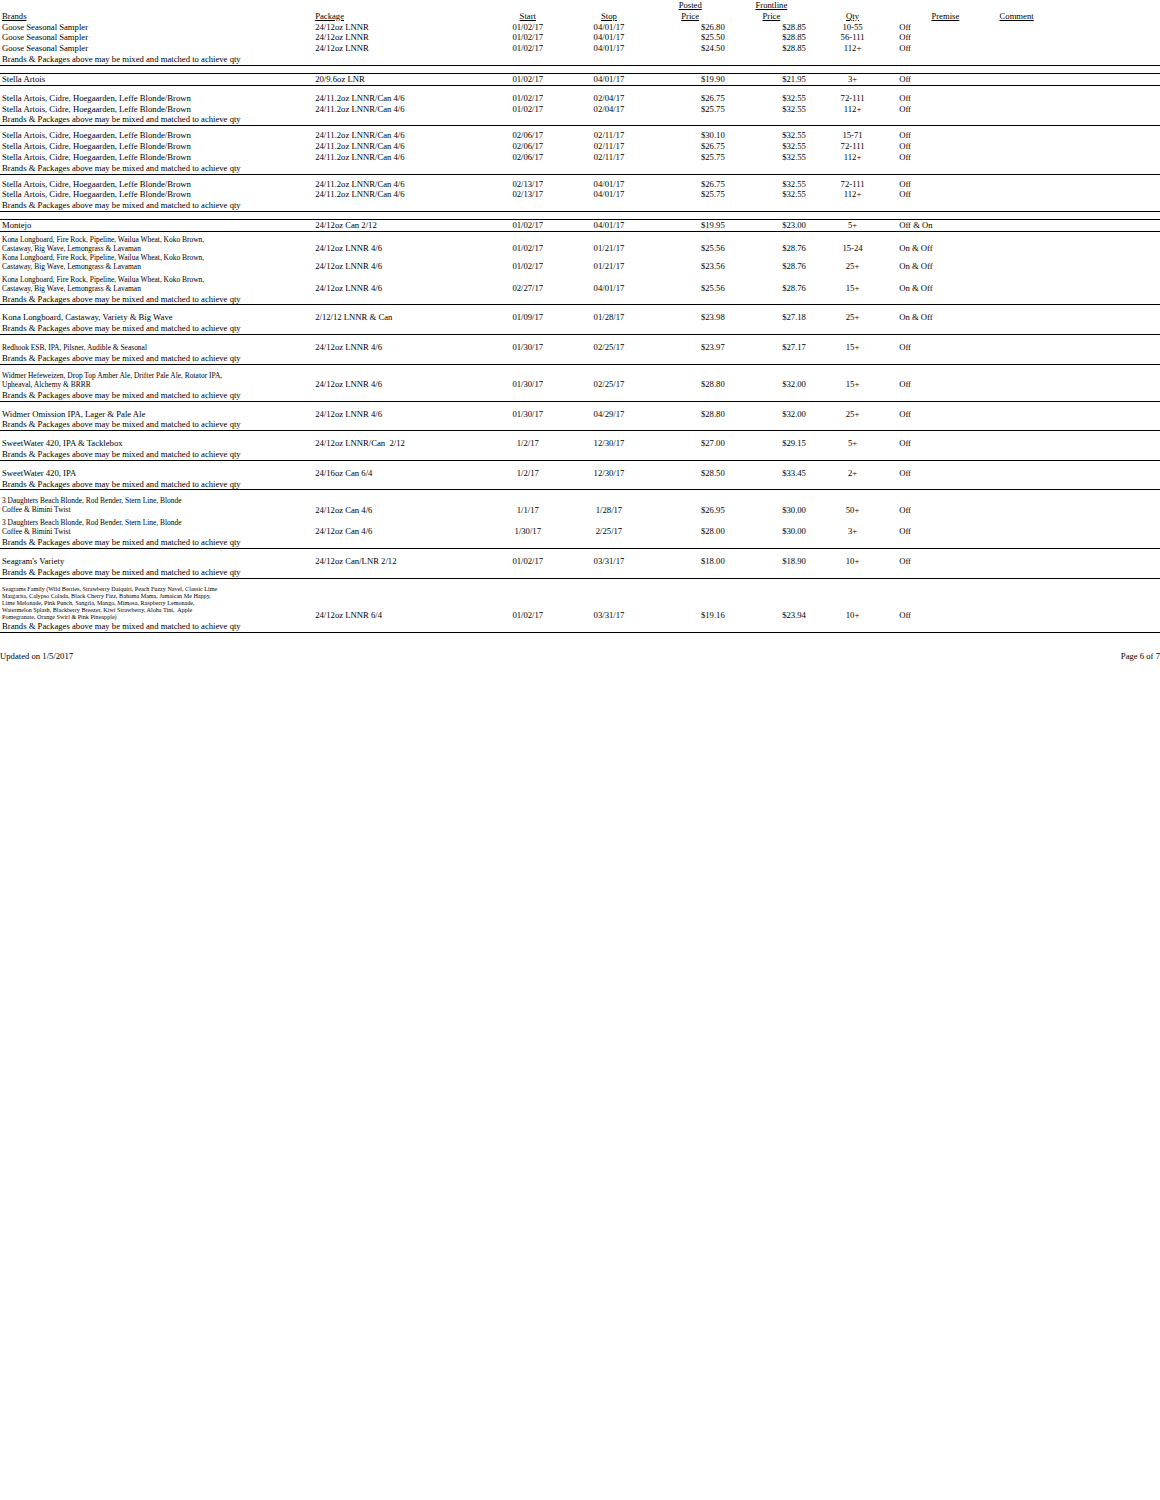| | | | | Posted | Frontline | | | |
| Brands | Package | Start | Stop | Price | Price | Qty | Premise | Comment |
| Goose Seasonal Sampler | 24/12oz LNNR | 01/02/17 | 04/01/17 | $26.80 | $28.85 | 10-55 | Off | |
| Goose Seasonal Sampler | 24/12oz LNNR | 01/02/17 | 04/01/17 | $25.50 | $28.85 | 56-111 | Off | |
| Goose Seasonal Sampler | 24/12oz LNNR | 01/02/17 | 04/01/17 | $24.50 | $28.85 | 112+ | Off | |
| Brands & Packages above may be mixed and matched to achieve qty |
| Stella Artois | 20/9.6oz LNR | 01/02/17 | 04/01/17 | $19.90 | $21.95 | 3+ | Off | |
| Stella Artois, Cidre, Hoegaarden, Leffe Blonde/Brown | 24/11.2oz LNNR/Can 4/6 | 01/02/17 | 02/04/17 | $26.75 | $32.55 | 72-111 | Off | |
| Stella Artois, Cidre, Hoegaarden, Leffe Blonde/Brown | 24/11.2oz LNNR/Can 4/6 | 01/02/17 | 02/04/17 | $25.75 | $32.55 | 112+ | Off | |
| Brands & Packages above may be mixed and matched to achieve qty |
| Stella Artois, Cidre, Hoegaarden, Leffe Blonde/Brown | 24/11.2oz LNNR/Can 4/6 | 02/06/17 | 02/11/17 | $30.10 | $32.55 | 15-71 | Off | |
| Stella Artois, Cidre, Hoegaarden, Leffe Blonde/Brown | 24/11.2oz LNNR/Can 4/6 | 02/06/17 | 02/11/17 | $26.75 | $32.55 | 72-111 | Off | |
| Stella Artois, Cidre, Hoegaarden, Leffe Blonde/Brown | 24/11.2oz LNNR/Can 4/6 | 02/06/17 | 02/11/17 | $25.75 | $32.55 | 112+ | Off | |
| Brands & Packages above may be mixed and matched to achieve qty |
| Stella Artois, Cidre, Hoegaarden, Leffe Blonde/Brown | 24/11.2oz LNNR/Can 4/6 | 02/13/17 | 04/01/17 | $26.75 | $32.55 | 72-111 | Off | |
| Stella Artois, Cidre, Hoegaarden, Leffe Blonde/Brown | 24/11.2oz LNNR/Can 4/6 | 02/13/17 | 04/01/17 | $25.75 | $32.55 | 112+ | Off | |
| Brands & Packages above may be mixed and matched to achieve qty |
| Montejo | 24/12oz Can 2/12 | 01/02/17 | 04/01/17 | $19.95 | $23.00 | 5+ | Off & On | |
| Kona Longboard, Fire Rock, Pipeline, Wailua Wheat, Koko Brown, Castaway, Big Wave, Lemongrass & Lavaman | 24/12oz LNNR 4/6 | 01/02/17 | 01/21/17 | $25.56 | $28.76 | 15-24 | On & Off | |
| Kona Longboard, Fire Rock, Pipeline, Wailua Wheat, Koko Brown, Castaway, Big Wave, Lemongrass & Lavaman | 24/12oz LNNR 4/6 | 01/02/17 | 01/21/17 | $23.56 | $28.76 | 25+ | On & Off | |
| Kona Longboard, Fire Rock, Pipeline, Wailua Wheat, Koko Brown, Castaway, Big Wave, Lemongrass & Lavaman | 24/12oz LNNR 4/6 | 02/27/17 | 04/01/17 | $25.56 | $28.76 | 15+ | On & Off | |
| Brands & Packages above may be mixed and matched to achieve qty |
| Kona Longboard, Castaway, Variety & Big Wave | 2/12/12 LNNR & Can | 01/09/17 | 01/28/17 | $23.98 | $27.18 | 25+ | On & Off | |
| Brands & Packages above may be mixed and matched to achieve qty |
| Redhook ESB, IPA, Pilsner, Audible & Seasonal | 24/12oz LNNR 4/6 | 01/30/17 | 02/25/17 | $23.97 | $27.17 | 15+ | Off | |
| Brands & Packages above may be mixed and matched to achieve qty |
| Widmer Hefeweizen, Drop Top Amber Ale, Drifter Pale Ale, Rotator IPA, Upheaval, Alchemy & BRRR | 24/12oz LNNR 4/6 | 01/30/17 | 02/25/17 | $28.80 | $32.00 | 15+ | Off | |
| Brands & Packages above may be mixed and matched to achieve qty |
| Widmer Omission IPA, Lager & Pale Ale | 24/12oz LNNR 4/6 | 01/30/17 | 04/29/17 | $28.80 | $32.00 | 25+ | Off | |
| Brands & Packages above may be mixed and matched to achieve qty |
| SweetWater 420, IPA & Tacklebox | 24/12oz LNNR/Can 2/12 | 1/2/17 | 12/30/17 | $27.00 | $29.15 | 5+ | Off | |
| Brands & Packages above may be mixed and matched to achieve qty |
| SweetWater 420, IPA | 24/16oz Can 6/4 | 1/2/17 | 12/30/17 | $28.50 | $33.45 | 2+ | Off | |
| Brands & Packages above may be mixed and matched to achieve qty |
| 3 Daughters Beach Blonde, Rod Bender, Stern Line, Blonde Coffee & Bimini Twist | 24/12oz Can 4/6 | 1/1/17 | 1/28/17 | $26.95 | $30.00 | 50+ | Off | |
| 3 Daughters Beach Blonde, Rod Bender, Stern Line, Blonde Coffee & Bimini Twist | 24/12oz Can 4/6 | 1/30/17 | 2/25/17 | $28.00 | $30.00 | 3+ | Off | |
| Brands & Packages above may be mixed and matched to achieve qty |
| Seagram's Variety | 24/12oz Can/LNR 2/12 | 01/02/17 | 03/31/17 | $18.00 | $18.90 | 10+ | Off | |
| Brands & Packages above may be mixed and matched to achieve qty |
| Seagrams Family (Wild Berries, Strawberry Daiquiri, Peach Fuzzy Navel, Classic Lime Margarita, Calypso Colada, Black Cherry Fizz, Bahama Mama, Jamaican Me Happy, Lime Melonade, Pink Punch, Sangria, Mango, Mimosa, Raspberry Lemonade, Watermelon Splash, Blackberry Breezer, Kiwi Strawberry, Aloha Tini, Apple Pomegranate, Orange Swirl & Pink Pineapple) | 24/12oz LNNR 6/4 | 01/02/17 | 03/31/17 | $19.16 | $23.94 | 10+ | Off | |
| Brands & Packages above may be mixed and matched to achieve qty |
Updated on 1/5/2017
Page 6 of 7